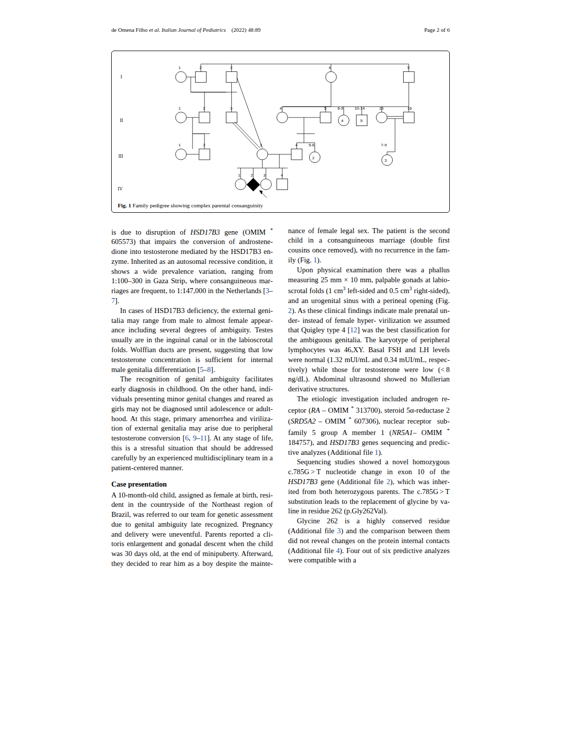de Omena Filho et al. Italian Journal of Pediatrics (2022) 48:89
Page 2 of 6
I II III IV 1 2 3 4 5 1 2 3 4 5 4 6-9 5 10-14 15 16 1 2 3 4 2 5-6 3 7-9 1 2 3 4
Fig. 1 Family pedigree showing complex parental consanguinity
is due to disruption of HSD17B3 gene (OMIM * 605573) that impairs the conversion of androstenedione into testosterone mediated by the HSD17B3 enzyme. Inherited as an autosomal recessive condition, it shows a wide prevalence variation, ranging from 1:100–300 in Gaza Strip, where consanguineous marriages are frequent, to 1:147,000 in the Netherlands [3–7].
In cases of HSD17B3 deficiency, the external genitalia may range from male to almost female appearance including several degrees of ambiguity. Testes usually are in the inguinal canal or in the labioscrotal folds. Wolffian ducts are present, suggesting that low testosterone concentration is sufficient for internal male genitalia differentiation [5–8].
The recognition of genital ambiguity facilitates early diagnosis in childhood. On the other hand, individuals presenting minor genital changes and reared as girls may not be diagnosed until adolescence or adulthood. At this stage, primary amenorrhea and virilization of external genitalia may arise due to peripheral testosterone conversion [6, 9–11]. At any stage of life, this is a stressful situation that should be addressed carefully by an experienced multidisciplinary team in a patient-centered manner.
Case presentation
A 10-month-old child, assigned as female at birth, resident in the countryside of the Northeast region of Brazil, was referred to our team for genetic assessment due to genital ambiguity late recognized. Pregnancy and delivery were uneventful. Parents reported a clitoris enlargement and gonadal descent when the child was 30 days old, at the end of minipuberty. Afterward, they decided to rear him as a boy despite the maintenance of female legal sex. The patient is the second child in a consanguineous marriage (double first cousins once removed), with no recurrence in the family (Fig. 1).
Upon physical examination there was a phallus measuring 25 mm × 10 mm, palpable gonads at labioscrotal folds (1 cm3 left-sided and 0.5 cm3 right-sided), and an urogenital sinus with a perineal opening (Fig. 2). As these clinical findings indicate male prenatal under- instead of female hyper- virilization we assumed that Quigley type 4 [12] was the best classification for the ambiguous genitalia. The karyotype of peripheral lymphocytes was 46,XY. Basal FSH and LH levels were normal (1.32 mUl/mL and 0.34 mUI/mL, respectively) while those for testosterone were low (< 8 ng/dL). Abdominal ultrasound showed no Mullerian derivative structures.
The etiologic investigation included androgen receptor (RA – OMIM * 313700), steroid 5α-reductase 2 (SRD5A2 – OMIM * 607306), nuclear receptor subfamily 5 group A member 1 (NR5A1– OMIM * 184757), and HSD17B3 genes sequencing and predictive analyzes (Additional file 1).
Sequencing studies showed a novel homozygous c.785G > T nucleotide change in exon 10 of the HSD17B3 gene (Additional file 2), which was inherited from both heterozygous parents. The c.785G > T substitution leads to the replacement of glycine by valine in residue 262 (p.Gly262Val).
Glycine 262 is a highly conserved residue (Additional file 3) and the comparison between them did not reveal changes on the protein internal contacts (Additional file 4). Four out of six predictive analyzes were compatible with a